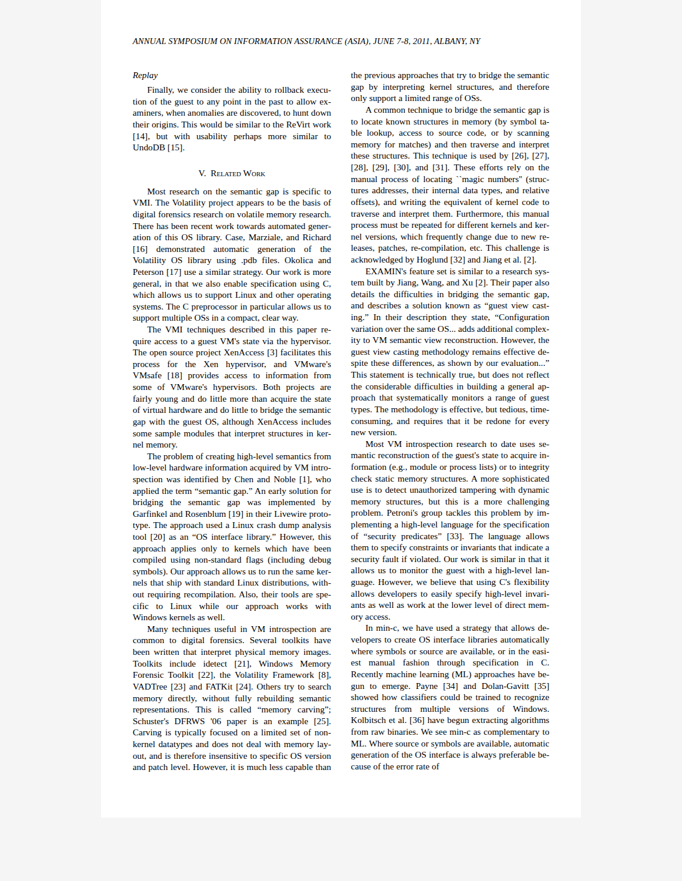ANNUAL SYMPOSIUM ON INFORMATION ASSURANCE (ASIA), JUNE 7-8, 2011, ALBANY, NY
Replay
Finally, we consider the ability to rollback execution of the guest to any point in the past to allow examiners, when anomalies are discovered, to hunt down their origins. This would be similar to the ReVirt work [14], but with usability perhaps more similar to UndoDB [15].
V. Related Work
Most research on the semantic gap is specific to VMI. The Volatility project appears to be the basis of digital forensics research on volatile memory research. There has been recent work towards automated generation of this OS library. Case, Marziale, and Richard [16] demonstrated automatic generation of the Volatility OS library using .pdb files. Okolica and Peterson [17] use a similar strategy. Our work is more general, in that we also enable specification using C, which allows us to support Linux and other operating systems. The C preprocessor in particular allows us to support multiple OSs in a compact, clear way.
The VMI techniques described in this paper require access to a guest VM's state via the hypervisor. The open source project XenAccess [3] facilitates this process for the Xen hypervisor, and VMware's VMsafe [18] provides access to information from some of VMware's hypervisors. Both projects are fairly young and do little more than acquire the state of virtual hardware and do little to bridge the semantic gap with the guest OS, although XenAccess includes some sample modules that interpret structures in kernel memory.
The problem of creating high-level semantics from low-level hardware information acquired by VM introspection was identified by Chen and Noble [1], who applied the term “semantic gap.” An early solution for bridging the semantic gap was implemented by Garfinkel and Rosenblum [19] in their Livewire prototype. The approach used a Linux crash dump analysis tool [20] as an “OS interface library.” However, this approach applies only to kernels which have been compiled using non-standard flags (including debug symbols). Our approach allows us to run the same kernels that ship with standard Linux distributions, without requiring recompilation. Also, their tools are specific to Linux while our approach works with Windows kernels as well.
Many techniques useful in VM introspection are common to digital forensics. Several toolkits have been written that interpret physical memory images. Toolkits include idetect [21], Windows Memory Forensic Toolkit [22], the Volatility Framework [8], VADTree [23] and FATKit [24]. Others try to search memory directly, without fully rebuilding semantic representations. This is called “memory carving”; Schuster's DFRWS '06 paper is an example [25]. Carving is typically focused on a limited set of non-kernel datatypes and does not deal with memory layout, and is therefore insensitive to specific OS version and patch level. However, it is much less capable than the previous approaches that try to bridge the semantic gap by interpreting kernel structures, and therefore only support a limited range of OSs.
A common technique to bridge the semantic gap is to locate known structures in memory (by symbol table lookup, access to source code, or by scanning memory for matches) and then traverse and interpret these structures. This technique is used by [26], [27], [28], [29], [30], and [31]. These efforts rely on the manual process of locating ``magic numbers'' (structures addresses, their internal data types, and relative offsets), and writing the equivalent of kernel code to traverse and interpret them. Furthermore, this manual process must be repeated for different kernels and kernel versions, which frequently change due to new releases, patches, re-compilation, etc. This challenge is acknowledged by Hoglund [32] and Jiang et al. [2].
EXAMIN's feature set is similar to a research system built by Jiang, Wang, and Xu [2]. Their paper also details the difficulties in bridging the semantic gap, and describes a solution known as “guest view casting.” In their description they state, “Configuration variation over the same OS... adds additional complexity to VM semantic view reconstruction. However, the guest view casting methodology remains effective despite these differences, as shown by our evaluation...” This statement is technically true, but does not reflect the considerable difficulties in building a general approach that systematically monitors a range of guest types. The methodology is effective, but tedious, time-consuming, and requires that it be redone for every new version.
Most VM introspection research to date uses semantic reconstruction of the guest's state to acquire information (e.g., module or process lists) or to integrity check static memory structures. A more sophisticated use is to detect unauthorized tampering with dynamic memory structures, but this is a more challenging problem. Petroni's group tackles this problem by implementing a high-level language for the specification of “security predicates” [33]. The language allows them to specify constraints or invariants that indicate a security fault if violated. Our work is similar in that it allows us to monitor the guest with a high-level language. However, we believe that using C's flexibility allows developers to easily specify high-level invariants as well as work at the lower level of direct memory access.
In min-c, we have used a strategy that allows developers to create OS interface libraries automatically where symbols or source are available, or in the easiest manual fashion through specification in C. Recently machine learning (ML) approaches have begun to emerge. Payne [34] and Dolan-Gavitt [35] showed how classifiers could be trained to recognize structures from multiple versions of Windows. Kolbitsch et al. [36] have begun extracting algorithms from raw binaries. We see min-c as complementary to ML. Where source or symbols are available, automatic generation of the OS interface is always preferable because of the error rate of